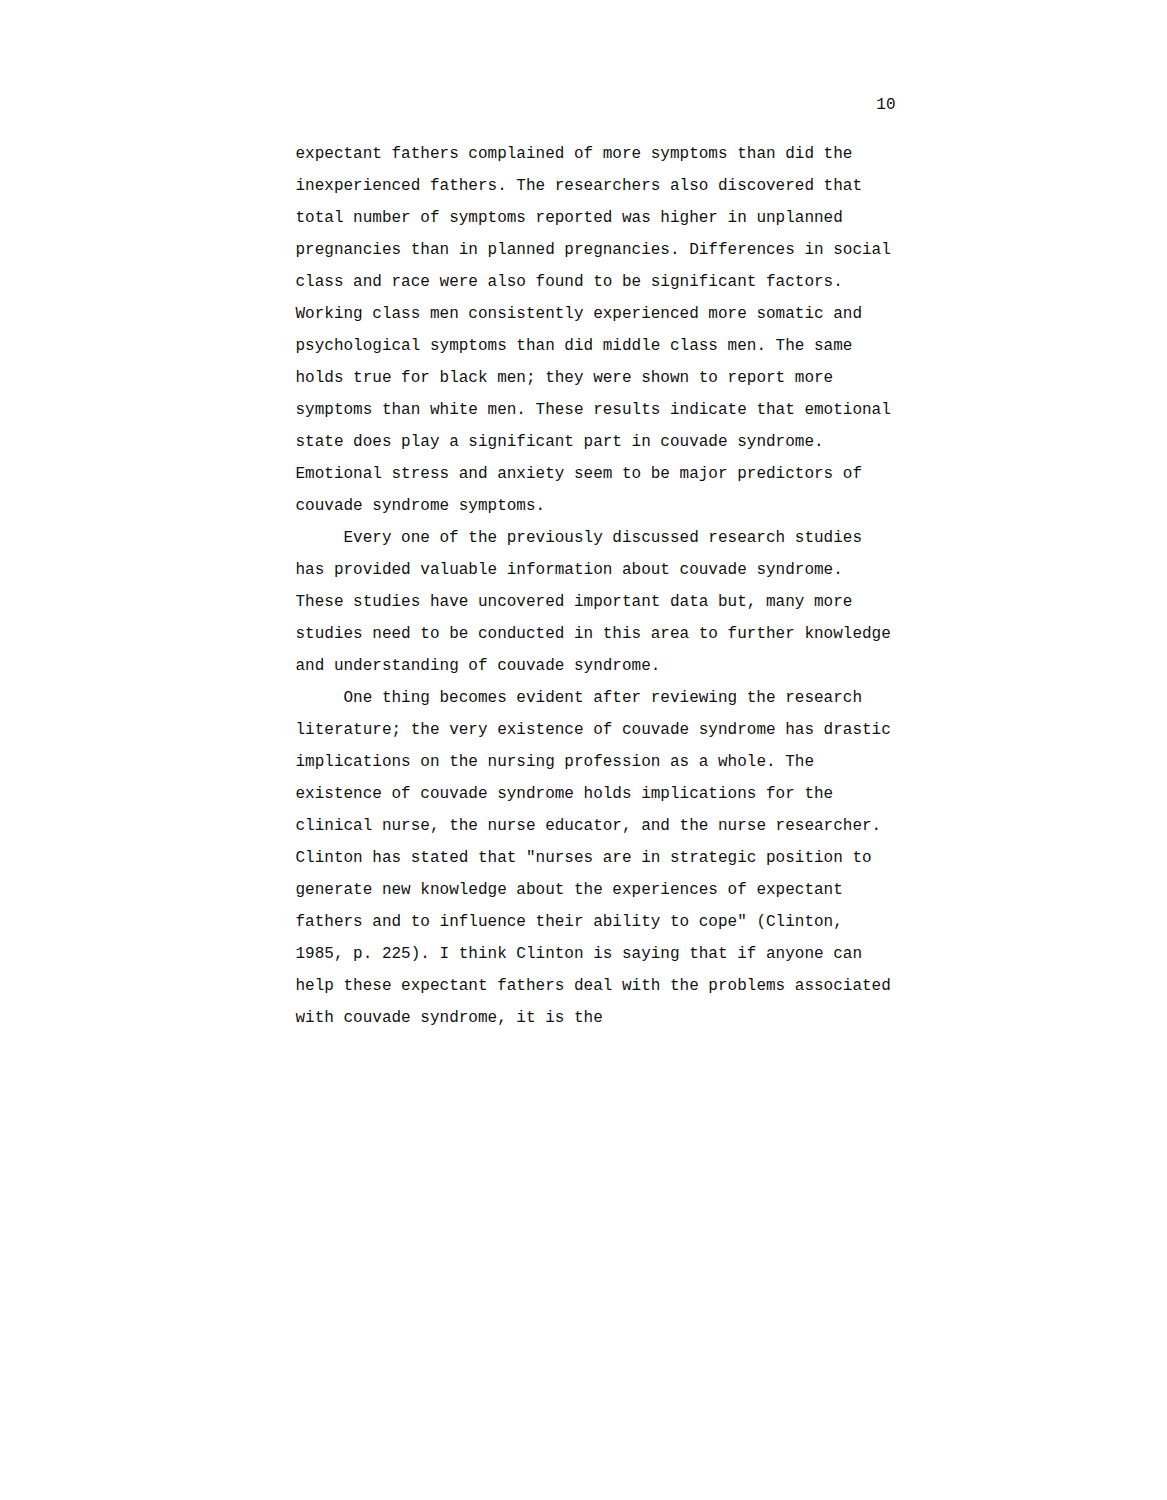10
expectant fathers complained of more symptoms than did the inexperienced fathers. The researchers also discovered that total number of symptoms reported was higher in unplanned pregnancies than in planned pregnancies. Differences in social class and race were also found to be significant factors. Working class men consistently experienced more somatic and psychological symptoms than did middle class men. The same holds true for black men; they were shown to report more symptoms than white men. These results indicate that emotional state does play a significant part in couvade syndrome. Emotional stress and anxiety seem to be major predictors of couvade syndrome symptoms.
Every one of the previously discussed research studies has provided valuable information about couvade syndrome. These studies have uncovered important data but, many more studies need to be conducted in this area to further knowledge and understanding of couvade syndrome.
One thing becomes evident after reviewing the research literature; the very existence of couvade syndrome has drastic implications on the nursing profession as a whole. The existence of couvade syndrome holds implications for the clinical nurse, the nurse educator, and the nurse researcher. Clinton has stated that "nurses are in strategic position to generate new knowledge about the experiences of expectant fathers and to influence their ability to cope" (Clinton, 1985, p. 225). I think Clinton is saying that if anyone can help these expectant fathers deal with the problems associated with couvade syndrome, it is the